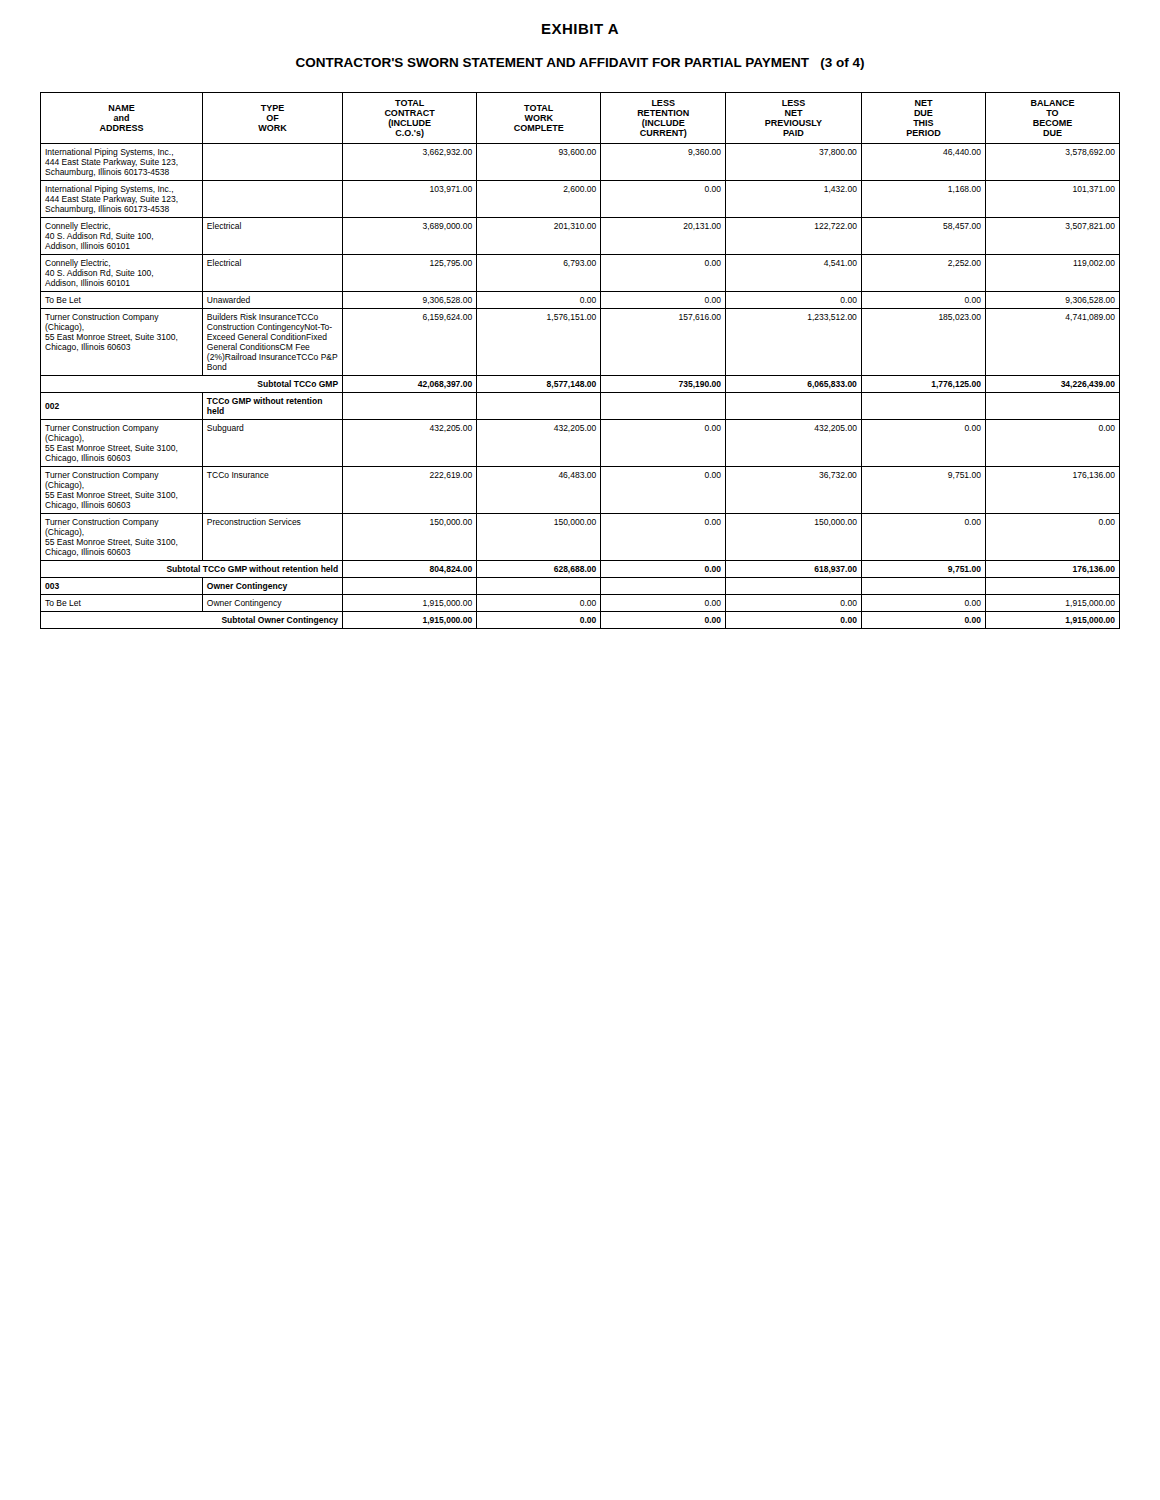EXHIBIT A
CONTRACTOR'S SWORN STATEMENT AND AFFIDAVIT FOR PARTIAL PAYMENT (3 of 4)
| NAME and ADDRESS | TYPE OF WORK | TOTAL CONTRACT (INCLUDE C.O.'s) | TOTAL WORK COMPLETE | LESS RETENTION (INCLUDE CURRENT) | LESS NET PREVIOUSLY PAID | NET DUE THIS PERIOD | BALANCE TO BECOME DUE |
| --- | --- | --- | --- | --- | --- | --- | --- |
| International Piping Systems, Inc., 444 East State Parkway, Suite 123, Schaumburg, Illinois 60173-4538 | | 3,662,932.00 | 93,600.00 | 9,360.00 | 37,800.00 | 46,440.00 | 3,578,692.00 |
| International Piping Systems, Inc., 444 East State Parkway, Suite 123, Schaumburg, Illinois 60173-4538 | | 103,971.00 | 2,600.00 | 0.00 | 1,432.00 | 1,168.00 | 101,371.00 |
| Connelly Electric, 40 S. Addison Rd, Suite 100, Addison, Illinois 60101 | Electrical | 3,689,000.00 | 201,310.00 | 20,131.00 | 122,722.00 | 58,457.00 | 3,507,821.00 |
| Connelly Electric, 40 S. Addison Rd, Suite 100, Addison, Illinois 60101 | Electrical | 125,795.00 | 6,793.00 | 0.00 | 4,541.00 | 2,252.00 | 119,002.00 |
| To Be Let | Unawarded | 9,306,528.00 | 0.00 | 0.00 | 0.00 | 0.00 | 9,306,528.00 |
| Turner Construction Company (Chicago), 55 East Monroe Street, Suite 3100, Chicago, Illinois 60603 | Builders Risk InsuranceTCCo Construction ContingencyNot-To-Exceed General ConditionFixed General ConditionsCM Fee (2%)Railroad InsuranceTCCo P&P Bond | 6,159,624.00 | 1,576,151.00 | 157,616.00 | 1,233,512.00 | 185,023.00 | 4,741,089.00 |
| Subtotal TCCo GMP | 42,068,397.00 | 8,577,148.00 | 735,190.00 | 6,065,833.00 | 1,776,125.00 | 34,226,439.00 |
| 002 | TCCo GMP without retention held | | | | | | |
| Turner Construction Company (Chicago), 55 East Monroe Street, Suite 3100, Chicago, Illinois 60603 | Subguard | 432,205.00 | 432,205.00 | 0.00 | 432,205.00 | 0.00 | 0.00 |
| Turner Construction Company (Chicago), 55 East Monroe Street, Suite 3100, Chicago, Illinois 60603 | TCCo Insurance | 222,619.00 | 46,483.00 | 0.00 | 36,732.00 | 9,751.00 | 176,136.00 |
| Turner Construction Company (Chicago), 55 East Monroe Street, Suite 3100, Chicago, Illinois 60603 | Preconstruction Services | 150,000.00 | 150,000.00 | 0.00 | 150,000.00 | 0.00 | 0.00 |
| Subtotal TCCo GMP without retention held | 804,824.00 | 628,688.00 | 0.00 | 618,937.00 | 9,751.00 | 176,136.00 |
| 003 | Owner Contingency | | | | | | |
| To Be Let | Owner Contingency | 1,915,000.00 | 0.00 | 0.00 | 0.00 | 0.00 | 1,915,000.00 |
| Subtotal Owner Contingency | 1,915,000.00 | 0.00 | 0.00 | 0.00 | 0.00 | 1,915,000.00 |